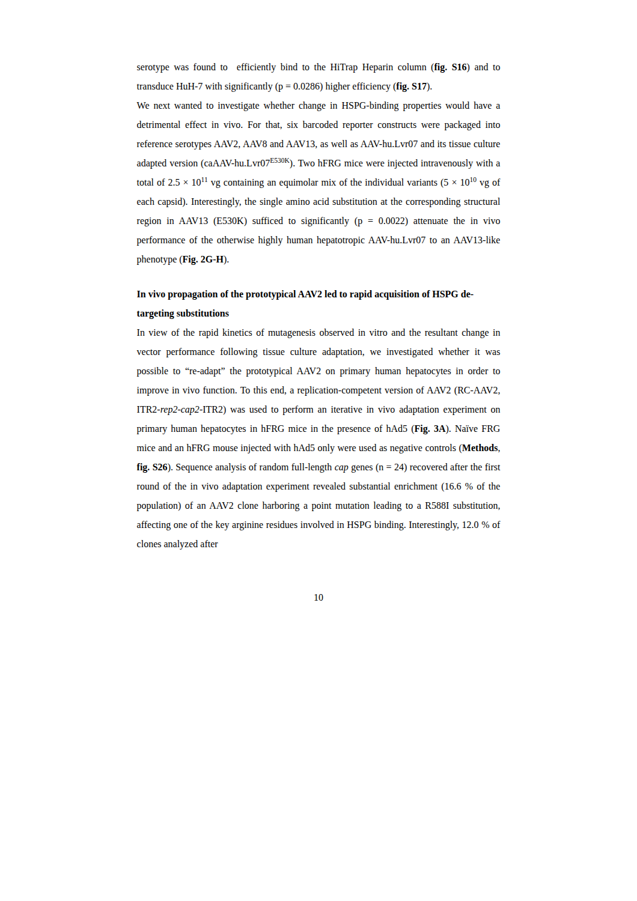serotype was found to efficiently bind to the HiTrap Heparin column (fig. S16) and to transduce HuH-7 with significantly (p = 0.0286) higher efficiency (fig. S17).
We next wanted to investigate whether change in HSPG-binding properties would have a detrimental effect in vivo. For that, six barcoded reporter constructs were packaged into reference serotypes AAV2, AAV8 and AAV13, as well as AAV-hu.Lvr07 and its tissue culture adapted version (caAAV-hu.Lvr07E530K). Two hFRG mice were injected intravenously with a total of 2.5 × 1011 vg containing an equimolar mix of the individual variants (5 × 1010 vg of each capsid). Interestingly, the single amino acid substitution at the corresponding structural region in AAV13 (E530K) sufficed to significantly (p = 0.0022) attenuate the in vivo performance of the otherwise highly human hepatotropic AAV-hu.Lvr07 to an AAV13-like phenotype (Fig. 2G-H).
In vivo propagation of the prototypical AAV2 led to rapid acquisition of HSPG de-targeting substitutions
In view of the rapid kinetics of mutagenesis observed in vitro and the resultant change in vector performance following tissue culture adaptation, we investigated whether it was possible to “re-adapt” the prototypical AAV2 on primary human hepatocytes in order to improve in vivo function. To this end, a replication-competent version of AAV2 (RC-AAV2, ITR2-rep2-cap2-ITR2) was used to perform an iterative in vivo adaptation experiment on primary human hepatocytes in hFRG mice in the presence of hAd5 (Fig. 3A). Naïve FRG mice and an hFRG mouse injected with hAd5 only were used as negative controls (Methods, fig. S26). Sequence analysis of random full-length cap genes (n = 24) recovered after the first round of the in vivo adaptation experiment revealed substantial enrichment (16.6 % of the population) of an AAV2 clone harboring a point mutation leading to a R588I substitution, affecting one of the key arginine residues involved in HSPG binding. Interestingly, 12.0 % of clones analyzed after
10